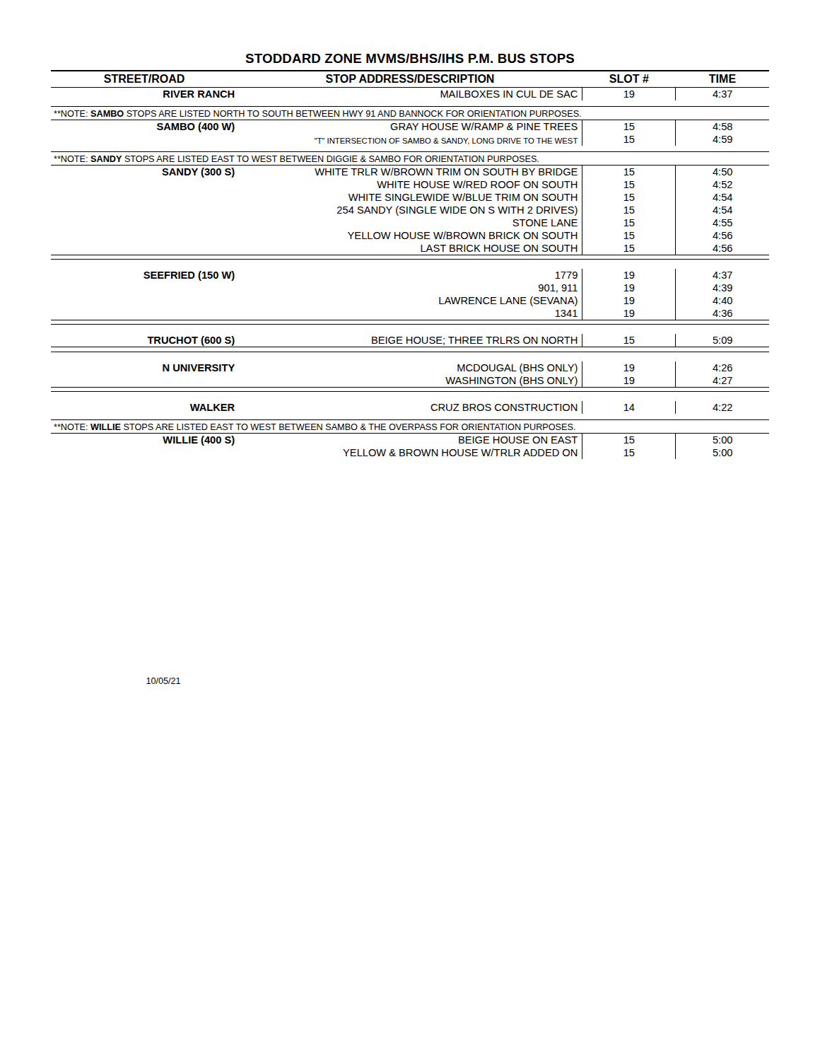STODDARD ZONE MVMS/BHS/IHS P.M. BUS STOPS
| STREET/ROAD | STOP ADDRESS/DESCRIPTION | SLOT # | TIME |
| --- | --- | --- | --- |
| RIVER RANCH | MAILBOXES IN CUL DE SAC | 19 | 4:37 |
| **NOTE: SAMBO STOPS ARE LISTED NORTH TO SOUTH BETWEEN HWY 91 AND BANNOCK FOR ORIENTATION PURPOSES. |
| SAMBO (400 W) | GRAY HOUSE W/RAMP & PINE TREES | 15 | 4:58 |
| | "T" INTERSECTION OF SAMBO & SANDY, LONG DRIVE TO THE WEST | 15 | 4:59 |
| **NOTE: SANDY STOPS ARE LISTED EAST TO WEST BETWEEN DIGGIE & SAMBO FOR ORIENTATION PURPOSES. |
| SANDY (300 S) | WHITE TRLR W/BROWN TRIM ON SOUTH BY BRIDGE | 15 | 4:50 |
| | WHITE HOUSE W/RED ROOF ON SOUTH | 15 | 4:52 |
| | WHITE SINGLEWIDE W/BLUE TRIM ON SOUTH | 15 | 4:54 |
| | 254 SANDY (SINGLE WIDE ON S WITH 2 DRIVES) | 15 | 4:54 |
| | STONE LANE | 15 | 4:55 |
| | YELLOW HOUSE W/BROWN BRICK ON SOUTH | 15 | 4:56 |
| | LAST BRICK HOUSE ON SOUTH | 15 | 4:56 |
| SEEFRIED (150 W) | 1779 | 19 | 4:37 |
| | 901, 911 | 19 | 4:39 |
| | LAWRENCE LANE (SEVANA) | 19 | 4:40 |
| | 1341 | 19 | 4:36 |
| TRUCHOT (600 S) | BEIGE HOUSE; THREE TRLRS ON NORTH | 15 | 5:09 |
| N UNIVERSITY | MCDOUGAL (BHS ONLY) | 19 | 4:26 |
| | WASHINGTON (BHS ONLY) | 19 | 4:27 |
| WALKER | CRUZ BROS CONSTRUCTION | 14 | 4:22 |
| **NOTE: WILLIE STOPS ARE LISTED EAST TO WEST BETWEEN SAMBO & THE OVERPASS FOR ORIENTATION PURPOSES. |
| WILLIE (400 S) | BEIGE HOUSE ON EAST | 15 | 5:00 |
| | YELLOW & BROWN HOUSE W/TRLR ADDED ON | 15 | 5:00 |
10/05/21